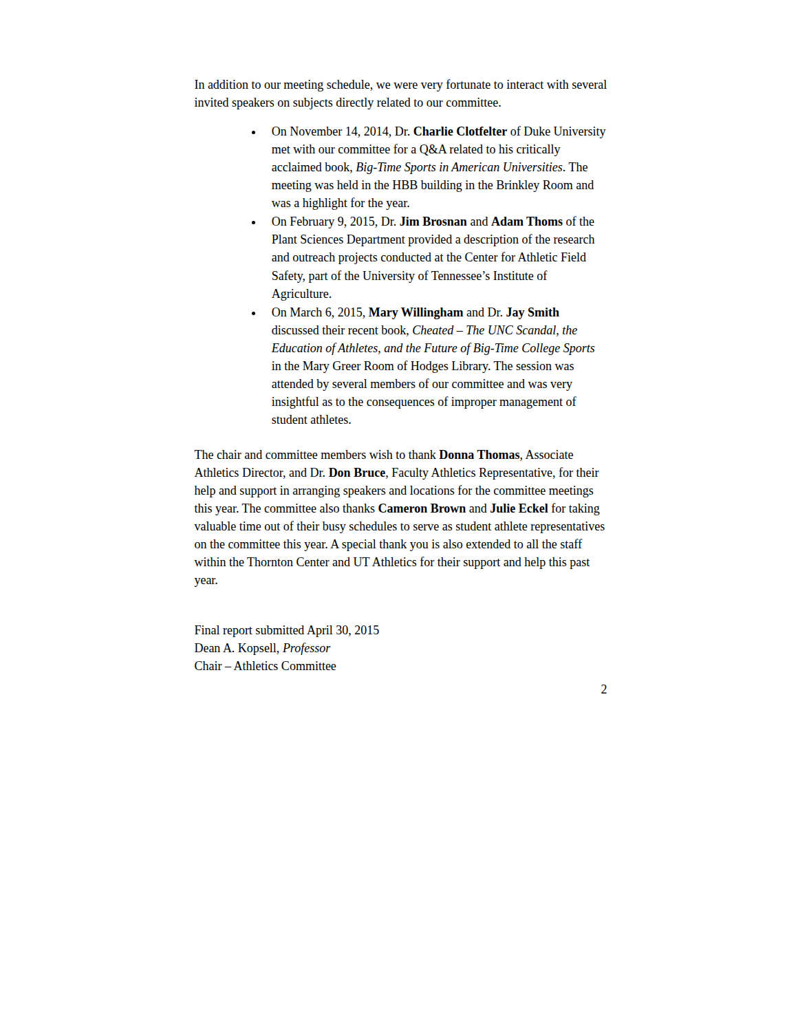In addition to our meeting schedule, we were very fortunate to interact with several invited speakers on subjects directly related to our committee.
On November 14, 2014, Dr. Charlie Clotfelter of Duke University met with our committee for a Q&A related to his critically acclaimed book, Big-Time Sports in American Universities. The meeting was held in the HBB building in the Brinkley Room and was a highlight for the year.
On February 9, 2015, Dr. Jim Brosnan and Adam Thoms of the Plant Sciences Department provided a description of the research and outreach projects conducted at the Center for Athletic Field Safety, part of the University of Tennessee’s Institute of Agriculture.
On March 6, 2015, Mary Willingham and Dr. Jay Smith discussed their recent book, Cheated – The UNC Scandal, the Education of Athletes, and the Future of Big-Time College Sports in the Mary Greer Room of Hodges Library. The session was attended by several members of our committee and was very insightful as to the consequences of improper management of student athletes.
The chair and committee members wish to thank Donna Thomas, Associate Athletics Director, and Dr. Don Bruce, Faculty Athletics Representative, for their help and support in arranging speakers and locations for the committee meetings this year. The committee also thanks Cameron Brown and Julie Eckel for taking valuable time out of their busy schedules to serve as student athlete representatives on the committee this year. A special thank you is also extended to all the staff within the Thornton Center and UT Athletics for their support and help this past year.
Final report submitted April 30, 2015
Dean A. Kopsell, Professor
Chair – Athletics Committee
2